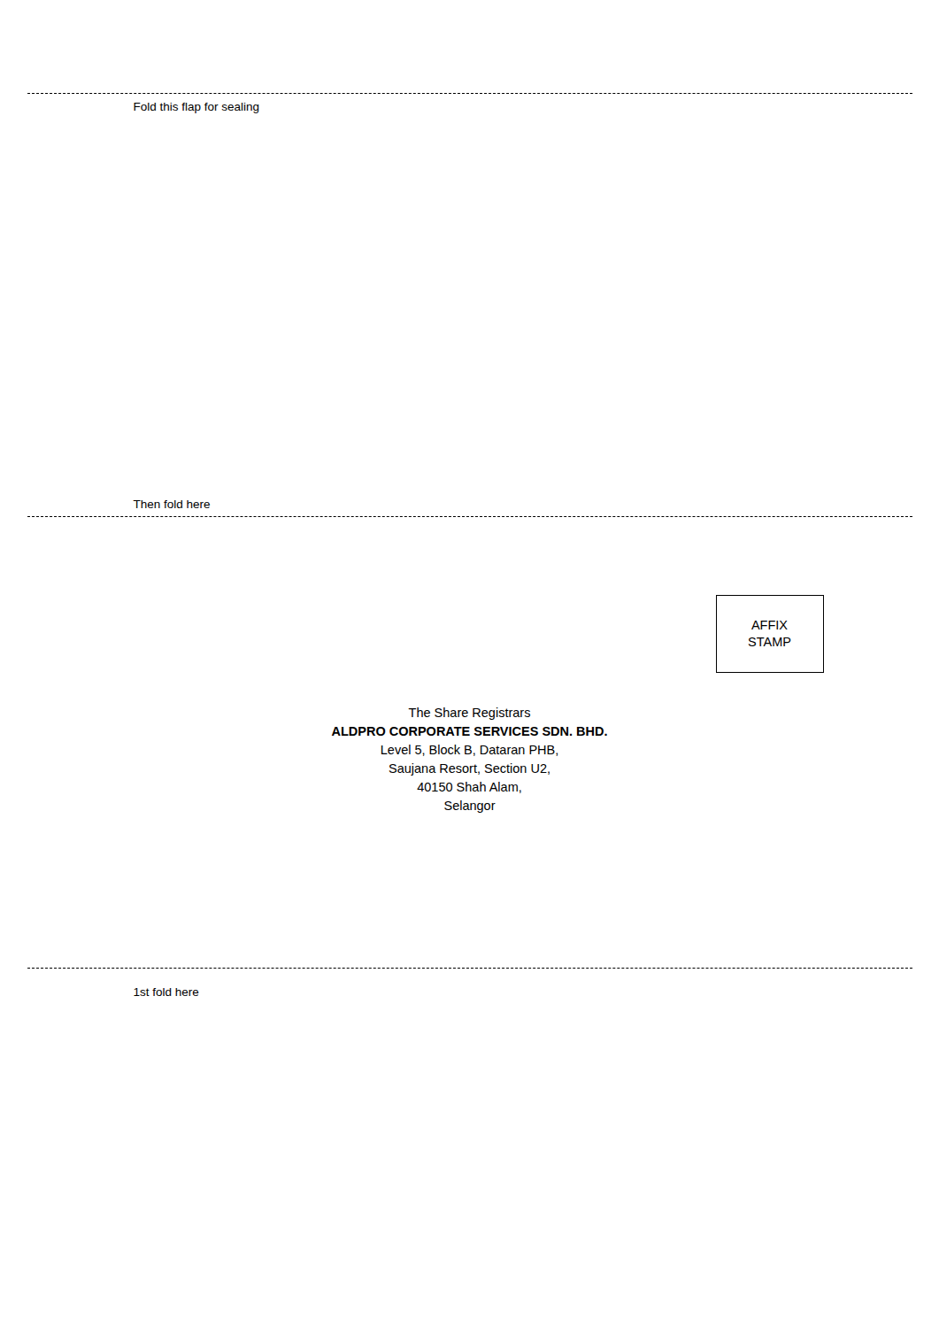Fold this flap for sealing
Then fold here
AFFIX
STAMP
The Share Registrars
ALDPRO CORPORATE SERVICES SDN. BHD.
Level 5, Block B, Dataran PHB,
Saujana Resort, Section U2,
40150 Shah Alam,
Selangor
1st fold here